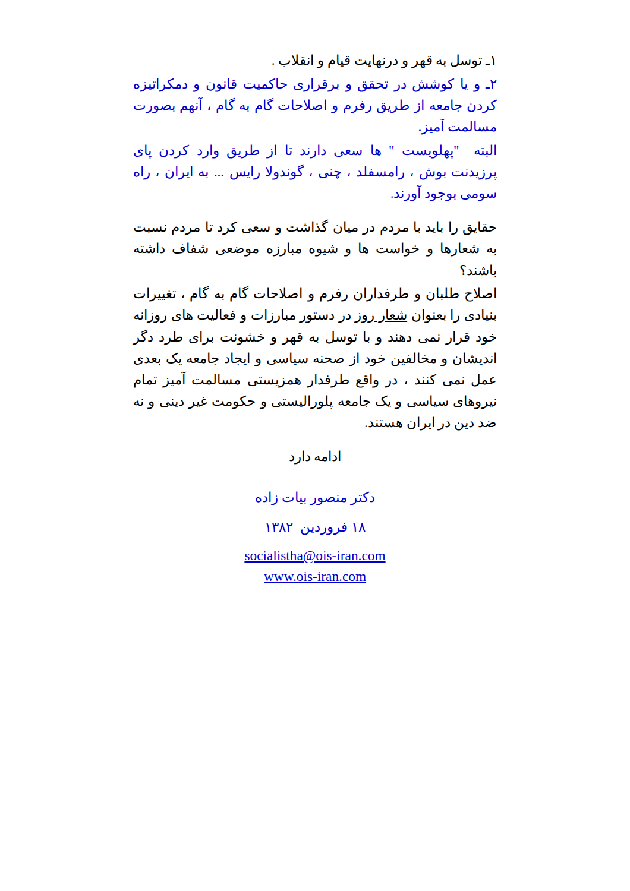۱ـ توسل به قهر و درنهایت قیام و انقلاب .
۲ـ و یا کوشش در تحقق و برقراری حاکمیت قانون و دمکراتیزه کردن جامعه از طریق رفرم و اصلاحات گام به گام ، آنهم بصورت مسالمت آمیز.
البته "پهلویست " ها سعی دارند تا از طریق وارد کردن پای پرزیدنت بوش ، رامسفلد ، چنی ، گوندولا رایس ... به ایران ، راه سومی بوجود آورند.
حقایق را باید با مردم در میان گذاشت و سعی کرد تا مردم نسبت به شعارها و خواست ها و شیوه مبارزه موضعی شفاف داشته باشند؟
اصلاح طلبان و طرفداران رفرم و اصلاحات گام به گام ، تغییرات بنیادی را بعنوان شعار روز در دستور مبارزات و فعالیت های روزانه خود قرار نمی دهند و با توسل به قهر و خشونت برای طرد دگر اندیشان و مخالفین خود از صحنه سیاسی و ایجاد جامعه یک بعدی عمل نمی کنند ، در واقع طرفدار همزیستی مسالمت آمیز تمام نیروهای سیاسی و یک جامعه پلورالیستی و حکومت غیر دینی و نه ضد دین در ایران هستند.
ادامه دارد
دکتر منصور بیات زاده
۱۸ فروردین ۱۳۸۲
socialistha@ois-iran.com
www.ois-iran.com